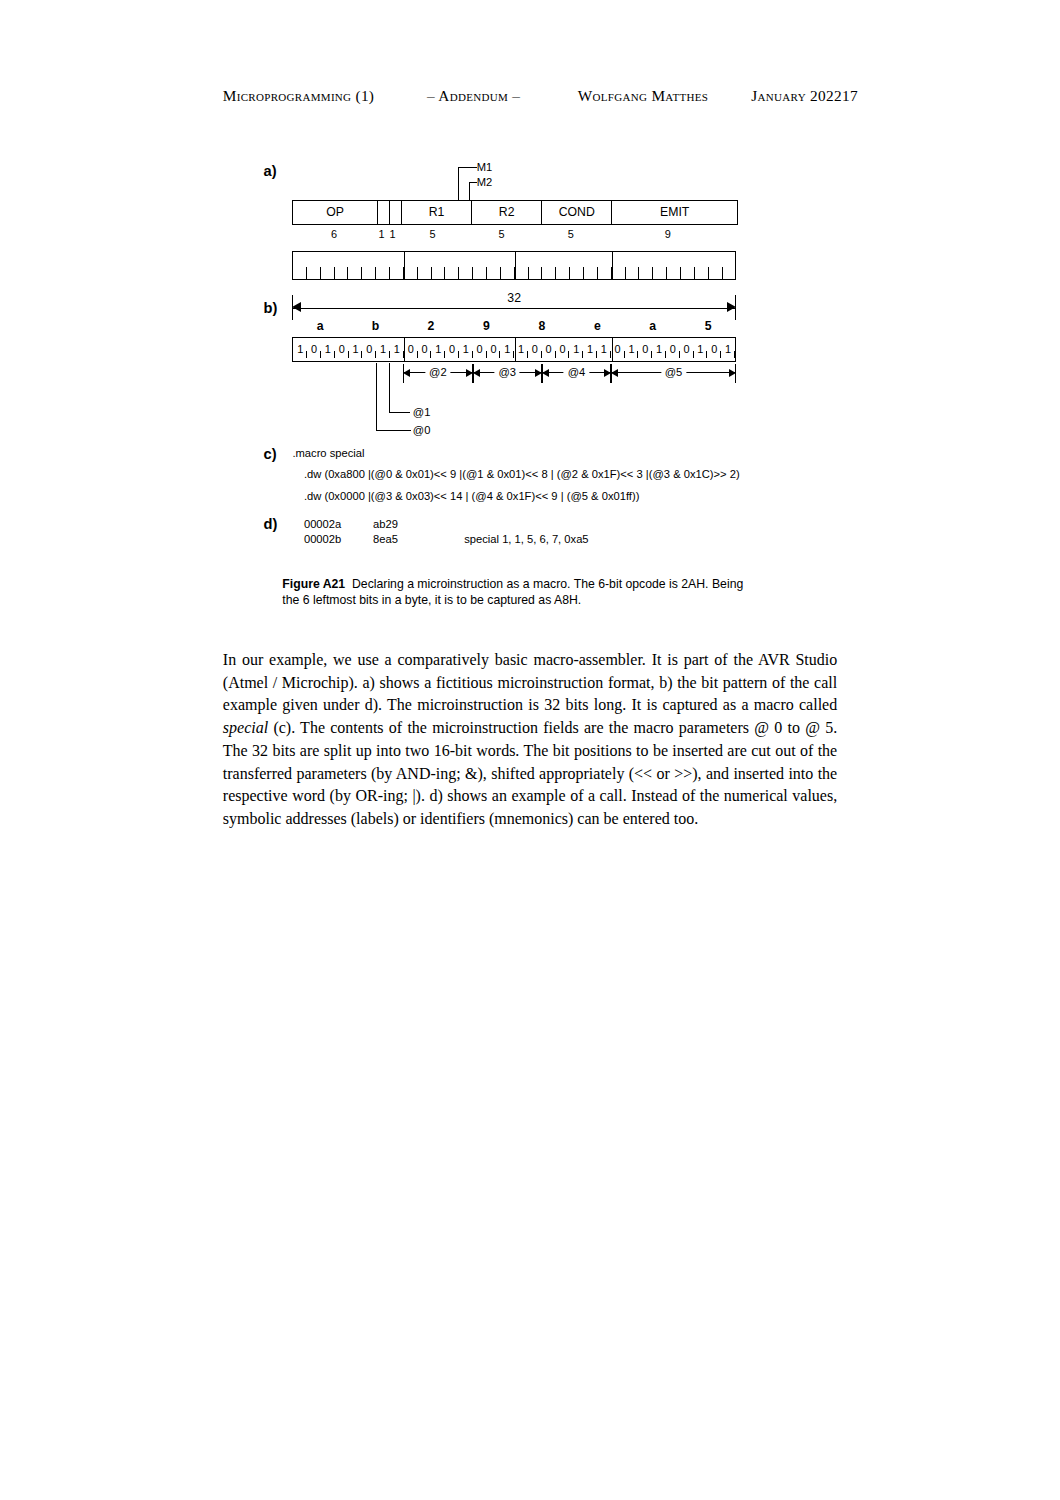Microprogramming (1) – Addendum – Wolfgang Matthes January 2022 17
a)
M1 M2
| OP | | | R1 | R2 | COND | EMIT |
6 1 1 5 5 5 9
b)
32
a b 2 9 8 e a 5
1010 1011 0010 1001 1000 1110 1010 0101
@2
@3
@4
@5
@1 @0
c)
.macro special
.dw (0xa800 |(@0 & 0x01)<< 9 |(@1 & 0x01)<< 8 | (@2 & 0x1F)<< 3 |(@3 & 0x1C)>> 2)
.dw (0x0000 |(@3 & 0x03)<< 14 | (@4 & 0x1F)<< 9 | (@5 & 0x01ff))
d)
00002a ab29
00002b 8ea5special 1, 1, 5, 6, 7, 0xa5
Figure A21 Declaring a microinstruction as a macro. The 6-bit opcode is 2AH. Being the 6 leftmost bits in a byte, it is to be captured as A8H.
In our example, we use a comparatively basic macro-assembler. It is part of the AVR Studio (Atmel / Microchip). a) shows a fictitious microinstruction format, b) the bit pattern of the call example given under d). The microinstruction is 32 bits long. It is captured as a macro called special (c). The contents of the microinstruction fields are the macro parameters @ 0 to @ 5. The 32 bits are split up into two 16-bit words. The bit positions to be inserted are cut out of the transferred parameters (by AND-ing; &), shifted appropriately (<< or >>), and inserted into the respective word (by OR-ing; |). d) shows an example of a call. Instead of the numerical values, symbolic addresses (labels) or identifiers (mnemonics) can be entered too.